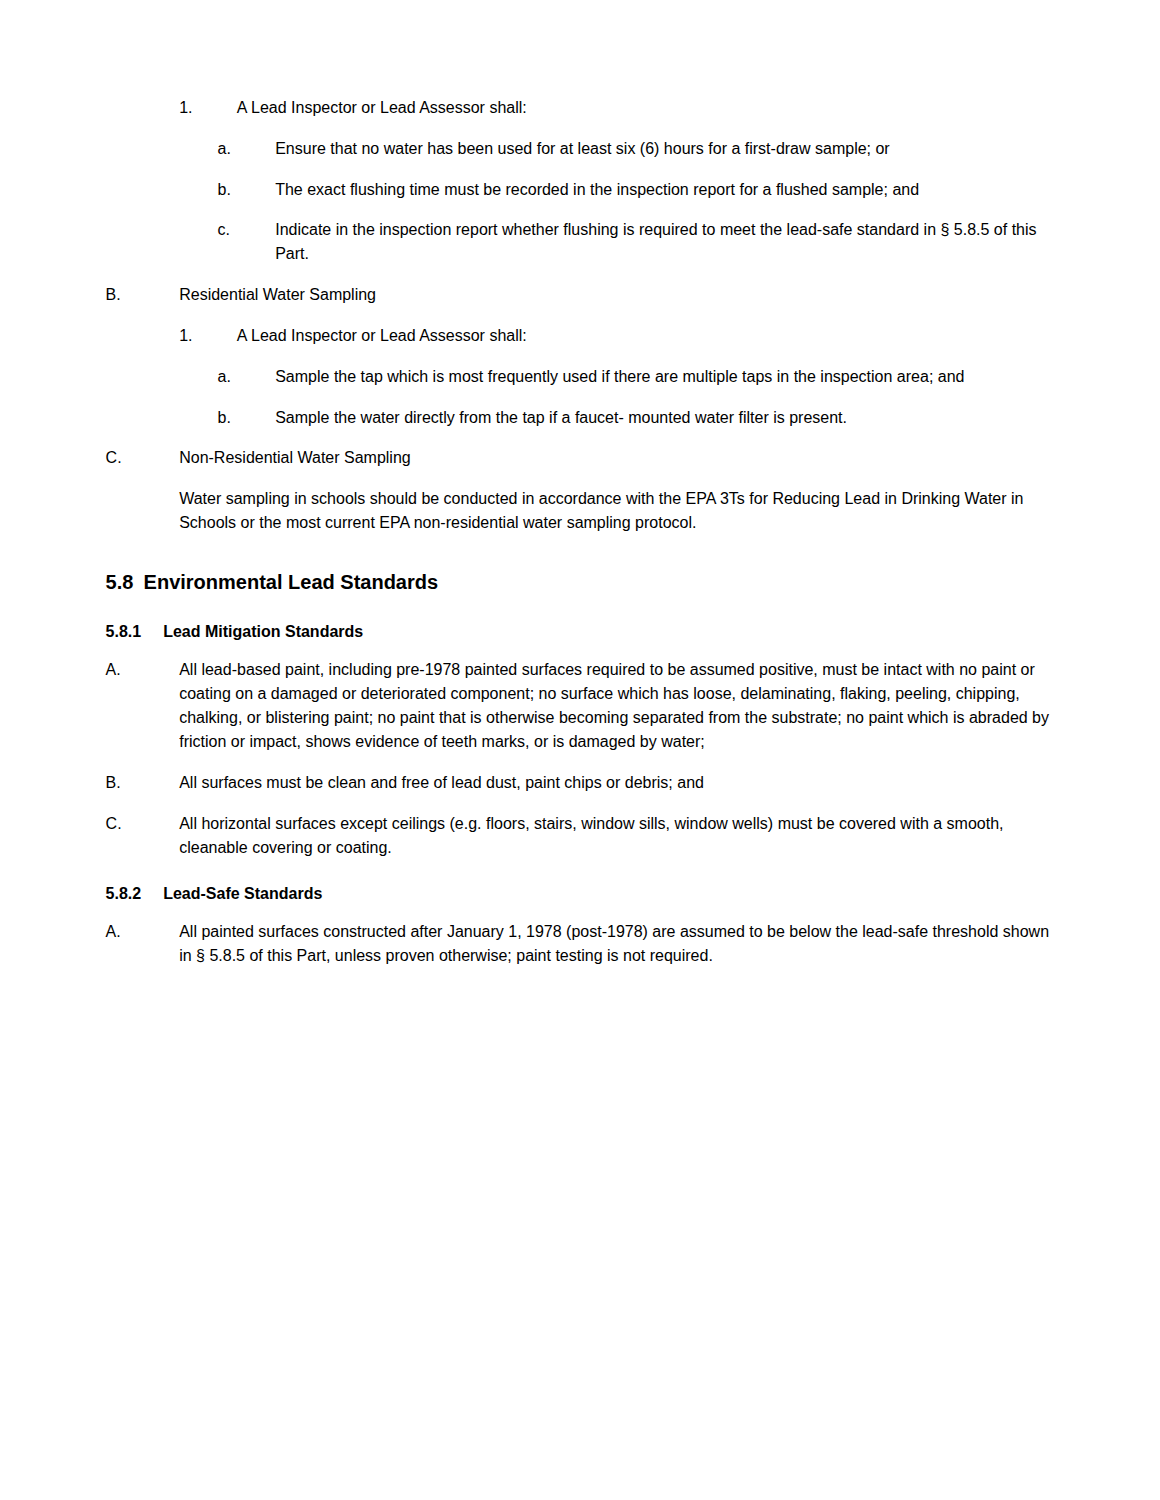1.
A Lead Inspector or Lead Assessor shall:
a.
Ensure that no water has been used for at least six (6) hours for a first-draw sample; or
b.
The exact flushing time must be recorded in the inspection report for a flushed sample; and
c.
Indicate in the inspection report whether flushing is required to meet the lead-safe standard in § 5.8.5 of this Part.
B.
Residential Water Sampling
1.
A Lead Inspector or Lead Assessor shall:
a.
Sample the tap which is most frequently used if there are multiple taps in the inspection area; and
b.
Sample the water directly from the tap if a faucet- mounted water filter is present.
C.
Non-Residential Water Sampling
Water sampling in schools should be conducted in accordance with the EPA 3Ts for Reducing Lead in Drinking Water in Schools or the most current EPA non-residential water sampling protocol.
5.8 Environmental Lead Standards
5.8.1 Lead Mitigation Standards
A.
All lead-based paint, including pre-1978 painted surfaces required to be assumed positive, must be intact with no paint or coating on a damaged or deteriorated component; no surface which has loose, delaminating, flaking, peeling, chipping, chalking, or blistering paint; no paint that is otherwise becoming separated from the substrate; no paint which is abraded by friction or impact, shows evidence of teeth marks, or is damaged by water;
B.
All surfaces must be clean and free of lead dust, paint chips or debris; and
C.
All horizontal surfaces except ceilings (e.g. floors, stairs, window sills, window wells) must be covered with a smooth, cleanable covering or coating.
5.8.2 Lead-Safe Standards
A.
All painted surfaces constructed after January 1, 1978 (post-1978) are assumed to be below the lead-safe threshold shown in § 5.8.5 of this Part, unless proven otherwise; paint testing is not required.